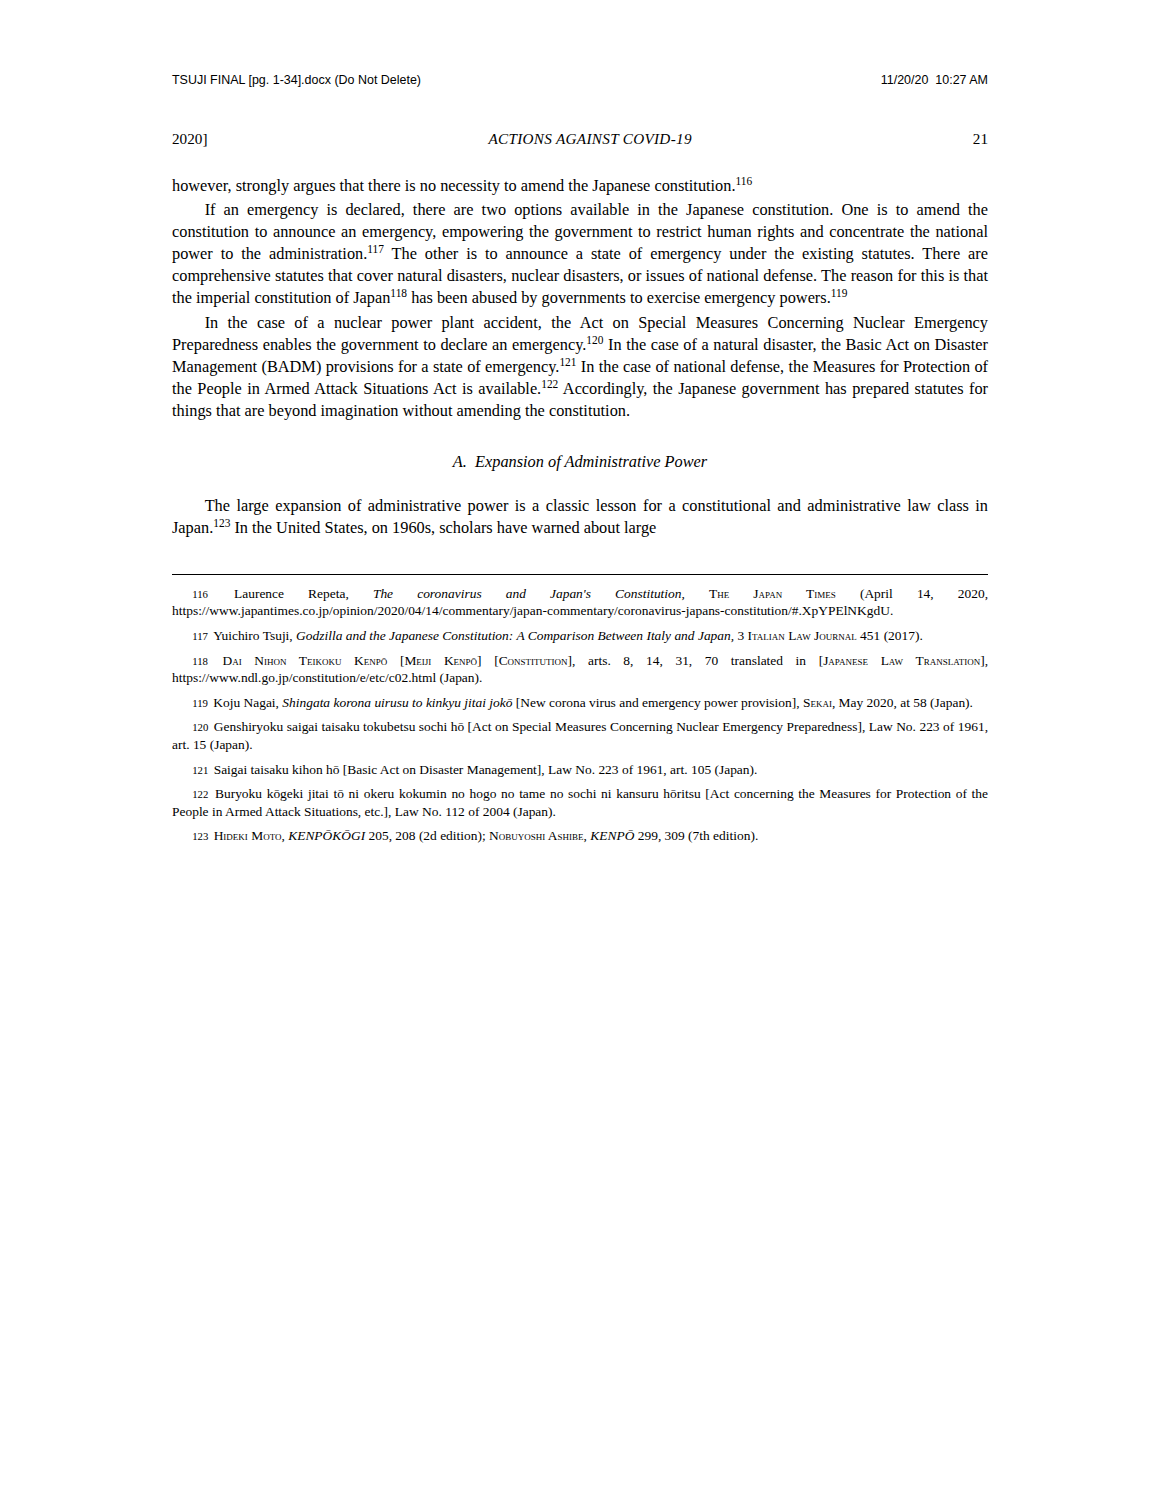TSUJI FINAL [pg. 1-34].docx (Do Not Delete) 11/20/20 10:27 AM
2020] ACTIONS AGAINST COVID-19 21
however, strongly argues that there is no necessity to amend the Japanese constitution.116
If an emergency is declared, there are two options available in the Japanese constitution. One is to amend the constitution to announce an emergency, empowering the government to restrict human rights and concentrate the national power to the administration.117 The other is to announce a state of emergency under the existing statutes. There are comprehensive statutes that cover natural disasters, nuclear disasters, or issues of national defense. The reason for this is that the imperial constitution of Japan118 has been abused by governments to exercise emergency powers.119
In the case of a nuclear power plant accident, the Act on Special Measures Concerning Nuclear Emergency Preparedness enables the government to declare an emergency.120 In the case of a natural disaster, the Basic Act on Disaster Management (BADM) provisions for a state of emergency.121 In the case of national defense, the Measures for Protection of the People in Armed Attack Situations Act is available.122 Accordingly, the Japanese government has prepared statutes for things that are beyond imagination without amending the constitution.
A. Expansion of Administrative Power
The large expansion of administrative power is a classic lesson for a constitutional and administrative law class in Japan.123 In the United States, on 1960s, scholars have warned about large
Laurence Repeta, The coronavirus and Japan's Constitution, The Japan Times (April 14, 2020, https://www.japantimes.co.jp/opinion/2020/04/14/commentary/japan-commentary/coronavirus-japans-constitution/#.XpYPElNKgdU.
Yuichiro Tsuji, Godzilla and the Japanese Constitution: A Comparison Between Italy and Japan, 3 Italian Law Journal 451 (2017).
Dai Nihon Teikoku Kenpō [Meiji Kenpō] [Constitution], arts. 8, 14, 31, 70 translated in [Japanese Law Translation], https://www.ndl.go.jp/constitution/e/etc/c02.html (Japan).
Koju Nagai, Shingata korona uirusu to kinkyu jitai jokō [New corona virus and emergency power provision], Sekai, May 2020, at 58 (Japan).
Genshiryoku saigai taisaku tokubetsu sochi hō [Act on Special Measures Concerning Nuclear Emergency Preparedness], Law No. 223 of 1961, art. 15 (Japan).
Saigai taisaku kihon hō [Basic Act on Disaster Management], Law No. 223 of 1961, art. 105 (Japan).
Buryoku kōgeki jitai tō ni okeru kokumin no hogo no tame no sochi ni kansuru hōritsu [Act concerning the Measures for Protection of the People in Armed Attack Situations, etc.], Law No. 112 of 2004 (Japan).
Hideki Moto, KENPŌKŌGI 205, 208 (2d edition); Nobuyoshi Ashibe, KENPŌ 299, 309 (7th edition).